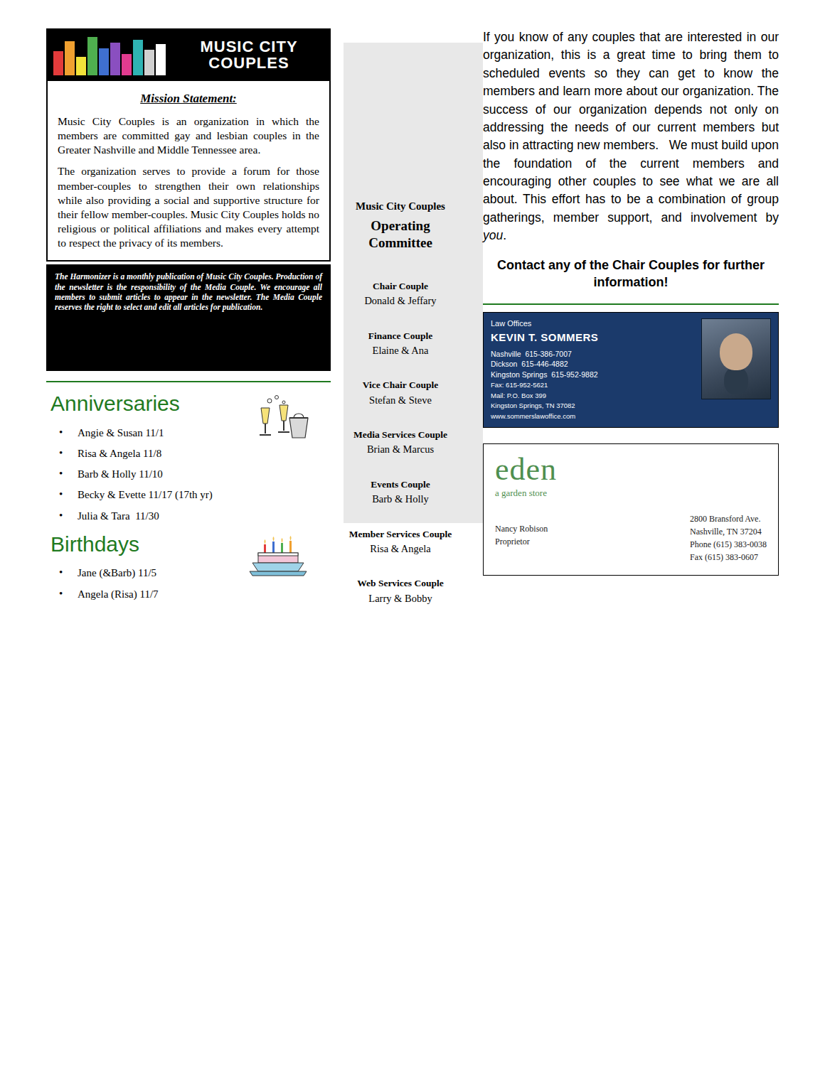MUSIC CITY COUPLES
Mission Statement:
Music City Couples is an organization in which the members are committed gay and lesbian couples in the Greater Nashville and Middle Tennessee area.
The organization serves to provide a forum for those member-couples to strengthen their own relationships while also providing a social and supportive structure for their fellow member-couples. Music City Couples holds no religious or political affiliations and makes every attempt to respect the privacy of its members.
The Harmonizer is a monthly publication of Music City Couples. Production of the newsletter is the responsibility of the Media Couple. We encourage all members to submit articles to appear in the newsletter. The Media Couple reserves the right to select and edit all articles for publication.
Anniversaries
Angie & Susan 11/1
Risa & Angela 11/8
Barb & Holly 11/10
Becky & Evette 11/17 (17th yr)
Julia & Tara 11/30
Birthdays
Jane (&Barb) 11/5
Angela (Risa) 11/7
Music City Couples
Operating
Committee
Chair Couple
Donald & Jeffary
Finance Couple
Elaine & Ana
Vice Chair Couple
Stefan & Steve
Media Services Couple
Brian & Marcus
Events Couple
Barb & Holly
Member Services Couple
Risa & Angela
Web Services Couple
Larry & Bobby
If you know of any couples that are interested in our organization, this is a great time to bring them to scheduled events so they can get to know the members and learn more about our organization. The success of our organization depends not only on addressing the needs of our current members but also in attracting new members. We must build upon the foundation of the current members and encouraging other couples to see what we are all about. This effort has to be a combination of group gatherings, member support, and involvement by you.
Contact any of the Chair Couples for further information!
Law Offices
KEVIN T. SOMMERS
Nashville 615-386-7007
Dickson 615-446-4882
Kingston Springs 615-952-9882
Fax: 615-952-5621
Mail: P.O. Box 399
Kingston Springs, TN 37082
www.sommerslawoffice.com
eden
a garden store
Nancy Robison
Proprietor
2800 Bransford Ave.
Nashville, TN 37204
Phone (615) 383-0038
Fax (615) 383-0607